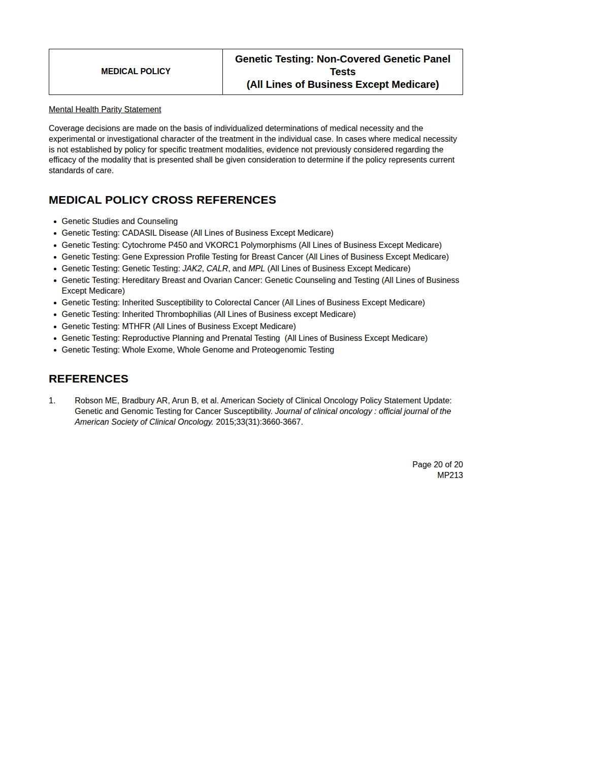| MEDICAL POLICY | Genetic Testing: Non-Covered Genetic Panel Tests (All Lines of Business Except Medicare) |
Mental Health Parity Statement
Coverage decisions are made on the basis of individualized determinations of medical necessity and the experimental or investigational character of the treatment in the individual case. In cases where medical necessity is not established by policy for specific treatment modalities, evidence not previously considered regarding the efficacy of the modality that is presented shall be given consideration to determine if the policy represents current standards of care.
MEDICAL POLICY CROSS REFERENCES
Genetic Studies and Counseling
Genetic Testing: CADASIL Disease (All Lines of Business Except Medicare)
Genetic Testing: Cytochrome P450 and VKORC1 Polymorphisms (All Lines of Business Except Medicare)
Genetic Testing: Gene Expression Profile Testing for Breast Cancer (All Lines of Business Except Medicare)
Genetic Testing: Genetic Testing: JAK2, CALR, and MPL (All Lines of Business Except Medicare)
Genetic Testing: Hereditary Breast and Ovarian Cancer: Genetic Counseling and Testing (All Lines of Business Except Medicare)
Genetic Testing: Inherited Susceptibility to Colorectal Cancer (All Lines of Business Except Medicare)
Genetic Testing: Inherited Thrombophilias (All Lines of Business except Medicare)
Genetic Testing: MTHFR (All Lines of Business Except Medicare)
Genetic Testing: Reproductive Planning and Prenatal Testing (All Lines of Business Except Medicare)
Genetic Testing: Whole Exome, Whole Genome and Proteogenomic Testing
REFERENCES
Robson ME, Bradbury AR, Arun B, et al. American Society of Clinical Oncology Policy Statement Update: Genetic and Genomic Testing for Cancer Susceptibility. Journal of clinical oncology : official journal of the American Society of Clinical Oncology. 2015;33(31):3660-3667.
Page 20 of 20
MP213